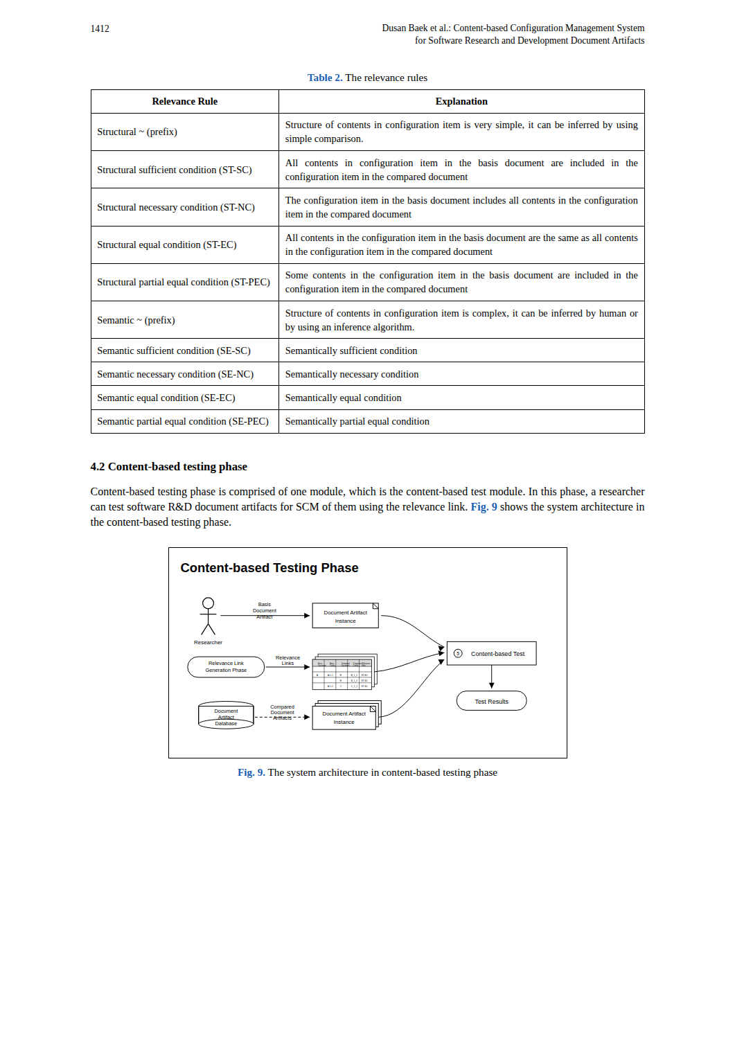1412
Dusan Baek et al.: Content-based Configuration Management System
for Software Research and Development Document Artifacts
Table 2. The relevance rules
| Relevance Rule | Explanation |
| --- | --- |
| Structural ~ (prefix) | Structure of contents in configuration item is very simple, it can be inferred by using simple comparison. |
| Structural sufficient condition (ST-SC) | All contents in configuration item in the basis document are included in the configuration item in the compared document |
| Structural necessary condition (ST-NC) | The configuration item in the basis document includes all contents in the configuration item in the compared document |
| Structural equal condition (ST-EC) | All contents in the configuration item in the basis document are the same as all contents in the configuration item in the compared document |
| Structural partial equal condition (ST-PEC) | Some contents in the configuration item in the basis document are included in the configuration item in the compared document |
| Semantic ~ (prefix) | Structure of contents in configuration item is complex, it can be inferred by human or by using an inference algorithm. |
| Semantic sufficient condition (SE-SC) | Semantically sufficient condition |
| Semantic necessary condition (SE-NC) | Semantically necessary condition |
| Semantic equal condition (SE-EC) | Semantically equal condition |
| Semantic partial equal condition (SE-PEC) | Semantically partial equal condition |
4.2 Content-based testing phase
Content-based testing phase is comprised of one module, which is the content-based test module. In this phase, a researcher can test software R&D document artifacts for SCM of them using the relevance link. Fig. 9 shows the system architecture in the content-based testing phase.
Content-based Testing Phase
Researcher Basis Document Artifact Document Artifact Instance Relevance Link Generation Phase Relevance Links Basis Document Basis Config. Compared Document Compared Config. Relevance Rule A A-1-1 B B_1_1 ST-EC B B_1_2 ST-SC A-1-2 C C_1_1 ST-SC Document Artifact Database Compared Document Artifacts Document Artifact Instance 5 Content-based Test Test Results
Fig. 9. The system architecture in content-based testing phase